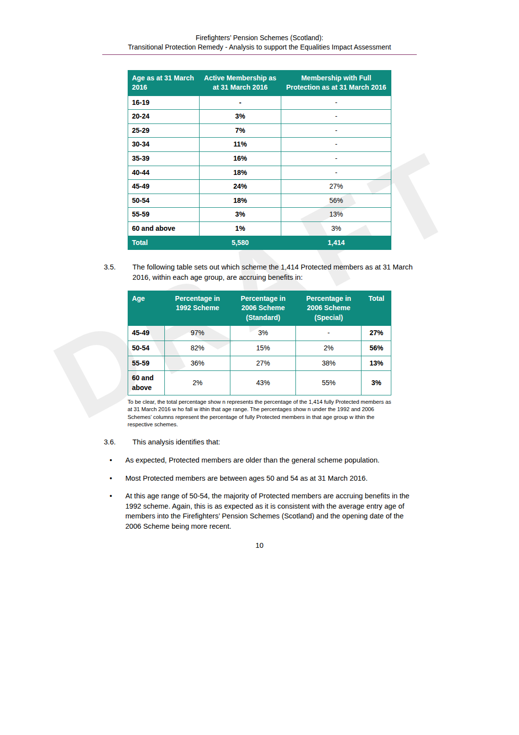DRAFT
Firefighters’ Pension Schemes (Scotland): Transitional Protection Remedy - Analysis to support the Equalities Impact Assessment
| Age as at 31 March 2016 | Active Membership as at 31 March 2016 | Membership with Full Protection as at 31 March 2016 |
| --- | --- | --- |
| 16-19 | - | - |
| 20-24 | 3% | - |
| 25-29 | 7% | - |
| 30-34 | 11% | - |
| 35-39 | 16% | - |
| 40-44 | 18% | - |
| 45-49 | 24% | 27% |
| 50-54 | 18% | 56% |
| 55-59 | 3% | 13% |
| 60 and above | 1% | 3% |
| Total | 5,580 | 1,414 |
3.5.
The following table sets out which scheme the 1,414 Protected members as at 31 March 2016, within each age group, are accruing benefits in:
| Age | Percentage in 1992 Scheme | Percentage in 2006 Scheme (Standard) | Percentage in 2006 Scheme (Special) | Total |
| --- | --- | --- | --- | --- |
| 45-49 | 97% | 3% | - | 27% |
| 50-54 | 82% | 15% | 2% | 56% |
| 55-59 | 36% | 27% | 38% | 13% |
| 60 and above | 2% | 43% | 55% | 3% |
To be clear, the total percentage show n represents the percentage of the 1,414 fully Protected members as at 31 March 2016 w ho fall w ithin that age range. The percentages show n under the 1992 and 2006 Schemes’ columns represent the percentage of fully Protected members in that age group w ithin the respective schemes.
3.6.
This analysis identifies that:
• As expected, Protected members are older than the general scheme population.
• Most Protected members are between ages 50 and 54 as at 31 March 2016.
• At this age range of 50-54, the majority of Protected members are accruing benefits in the 1992 scheme. Again, this is as expected as it is consistent with the average entry age of members into the Firefighters’ Pension Schemes (Scotland) and the opening date of the 2006 Scheme being more recent.
10